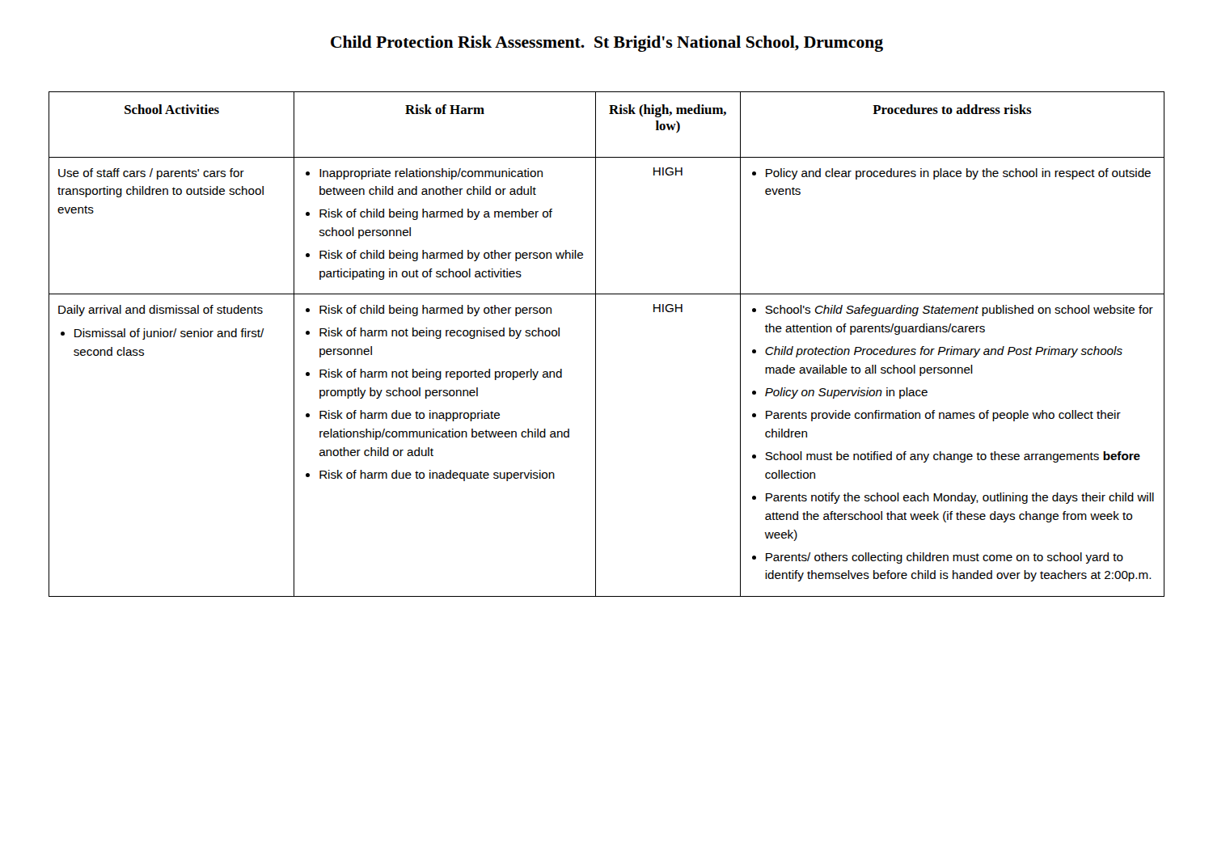Child Protection Risk Assessment. St Brigid's National School, Drumcong
| School Activities | Risk of Harm | Risk (high, medium, low) | Procedures to address risks |
| --- | --- | --- | --- |
| Use of staff cars / parents' cars for transporting children to outside school events | Inappropriate relationship/communication between child and another child or adult Risk of child being harmed by a member of school personnel Risk of child being harmed by other person while participating in out of school activities | HIGH | Policy and clear procedures in place by the school in respect of outside events |
| Daily arrival and dismissal of students Dismissal of junior/ senior and first/ second class | Risk of child being harmed by other person Risk of harm not being recognised by school personnel Risk of harm not being reported properly and promptly by school personnel Risk of harm due to inappropriate relationship/communication between child and another child or adult Risk of harm due to inadequate supervision | HIGH | School's Child Safeguarding Statement published on school website for the attention of parents/guardians/carers Child protection Procedures for Primary and Post Primary schools made available to all school personnel Policy on Supervision in place Parents provide confirmation of names of people who collect their children School must be notified of any change to these arrangements before collection Parents notify the school each Monday, outlining the days their child will attend the afterschool that week (if these days change from week to week) Parents/ others collecting children must come on to school yard to identify themselves before child is handed over by teachers at 2:00p.m. |